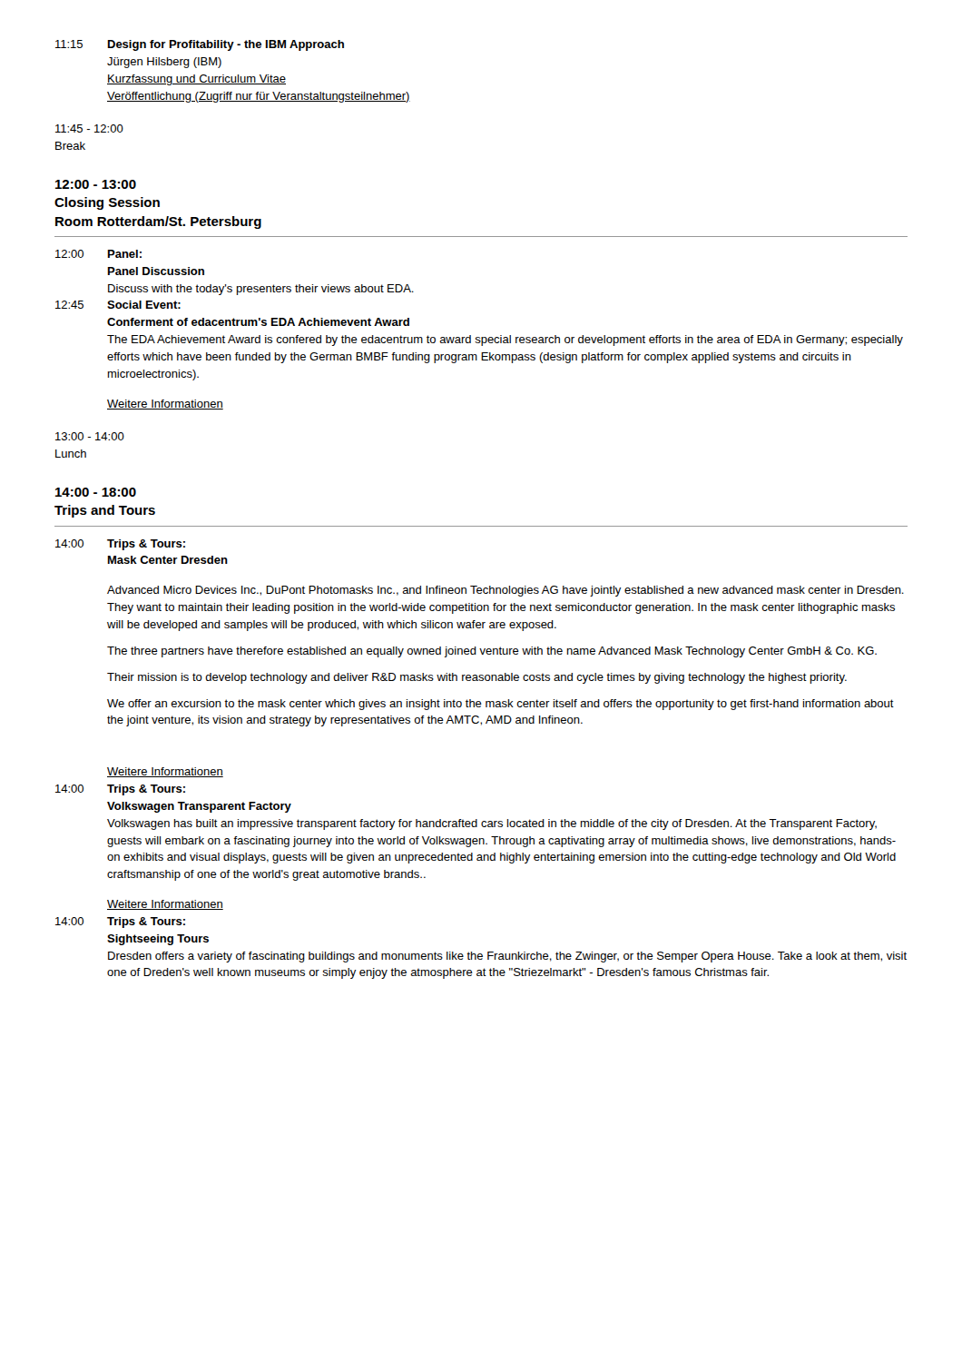| 11:15 | Design for Profitability - the IBM Approach Jürgen Hilsberg (IBM) Kurzfassung und Curriculum Vitae Veröffentlichung (Zugriff nur für Veranstaltungsteilnehmer) |
11:45 - 12:00
Break
12:00 - 13:00 Closing Session Room Rotterdam/St. Petersburg
| 12:00 | Panel: Panel Discussion Discuss with the today's presenters their views about EDA. |
| 12:45 | Social Event: Conferment of edacentrum's EDA Achiemevent Award The EDA Achievement Award is confered by the edacentrum to award special research or development efforts in the area of EDA in Germany; especially efforts which have been funded by the German BMBF funding program Ekompass (design platform for complex applied systems and circuits in microelectronics). Weitere Informationen |
13:00 - 14:00
Lunch
14:00 - 18:00 Trips and Tours
| 14:00 | Trips & Tours: Mask Center Dresden Advanced Micro Devices Inc., DuPont Photomasks Inc., and Infineon Technologies AG have jointly established a new advanced mask center in Dresden. They want to maintain their leading position in the world-wide competition for the next semiconductor generation. In the mask center lithographic masks will be developed and samples will be produced, with which silicon wafer are exposed. The three partners have therefore established an equally owned joined venture with the name Advanced Mask Technology Center GmbH & Co. KG. Their mission is to develop technology and deliver R&D masks with reasonable costs and cycle times by giving technology the highest priority. We offer an excursion to the mask center which gives an insight into the mask center itself and offers the opportunity to get first-hand information about the joint venture, its vision and strategy by representatives of the AMTC, AMD and Infineon. Weitere Informationen |
| 14:00 | Trips & Tours: Volkswagen Transparent Factory Volkswagen has built an impressive transparent factory for handcrafted cars located in the middle of the city of Dresden. At the Transparent Factory, guests will embark on a fascinating journey into the world of Volkswagen. Through a captivating array of multimedia shows, live demonstrations, hands-on exhibits and visual displays, guests will be given an unprecedented and highly entertaining emersion into the cutting-edge technology and Old World craftsmanship of one of the world's great automotive brands.. Weitere Informationen |
| 14:00 | Trips & Tours: Sightseeing Tours Dresden offers a variety of fascinating buildings and monuments like the Fraunkirche, the Zwinger, or the Semper Opera House. Take a look at them, visit one of Dreden's well known museums or simply enjoy the atmosphere at the "Striezelmarkt" - Dresden's famous Christmas fair. |